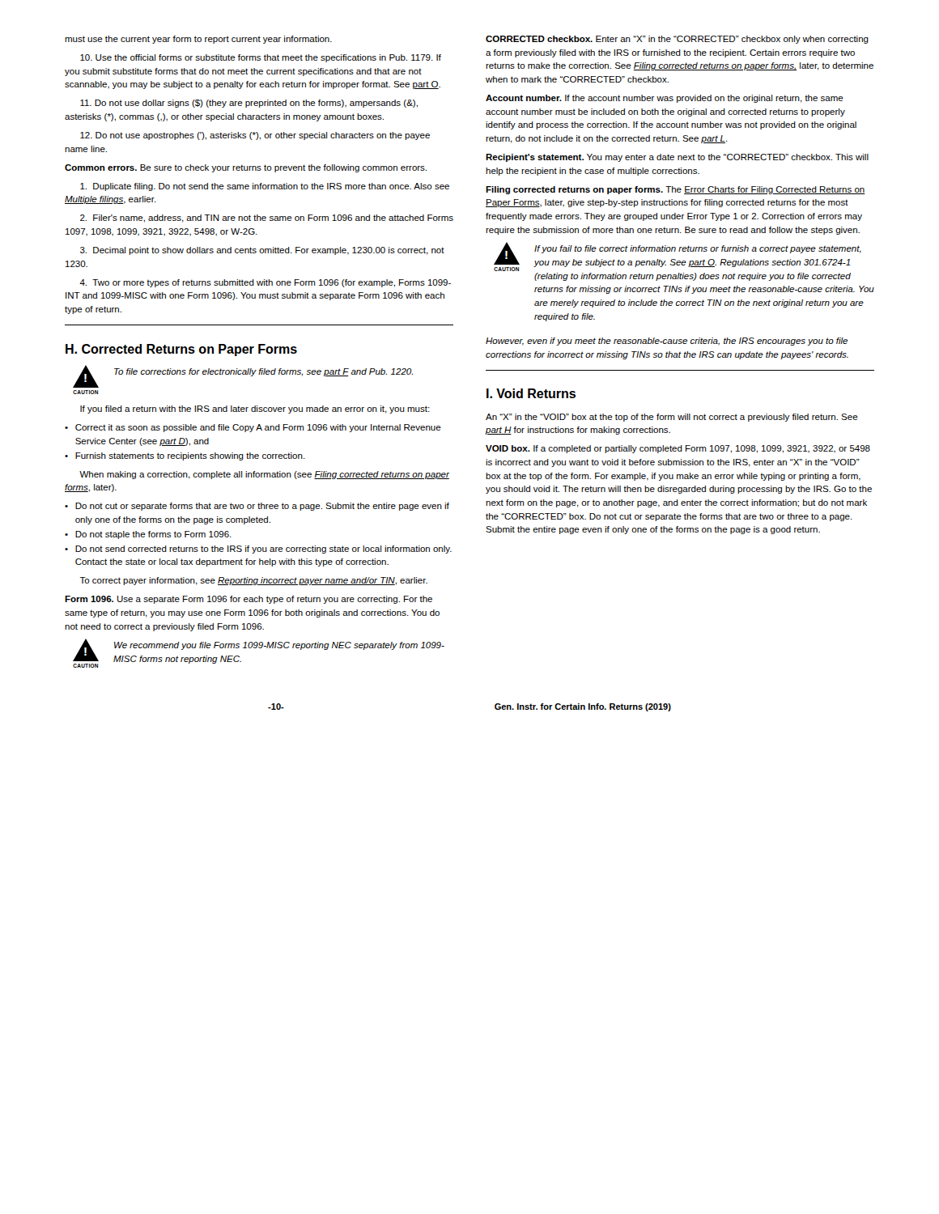must use the current year form to report current year information.
10. Use the official forms or substitute forms that meet the specifications in Pub. 1179. If you submit substitute forms that do not meet the current specifications and that are not scannable, you may be subject to a penalty for each return for improper format. See part O.
11. Do not use dollar signs ($) (they are preprinted on the forms), ampersands (&), asterisks (*), commas (,), or other special characters in money amount boxes.
12. Do not use apostrophes ('), asterisks (*), or other special characters on the payee name line.
Common errors. Be sure to check your returns to prevent the following common errors.
1. Duplicate filing. Do not send the same information to the IRS more than once. Also see Multiple filings, earlier.
2. Filer's name, address, and TIN are not the same on Form 1096 and the attached Forms 1097, 1098, 1099, 3921, 3922, 5498, or W-2G.
3. Decimal point to show dollars and cents omitted. For example, 1230.00 is correct, not 1230.
4. Two or more types of returns submitted with one Form 1096 (for example, Forms 1099-INT and 1099-MISC with one Form 1096). You must submit a separate Form 1096 with each type of return.
H. Corrected Returns on Paper Forms
CAUTION
To file corrections for electronically filed forms, see part F and Pub. 1220.
If you filed a return with the IRS and later discover you made an error on it, you must:
Correct it as soon as possible and file Copy A and Form 1096 with your Internal Revenue Service Center (see part D), and
Furnish statements to recipients showing the correction.
When making a correction, complete all information (see Filing corrected returns on paper forms, later).
Do not cut or separate forms that are two or three to a page. Submit the entire page even if only one of the forms on the page is completed.
Do not staple the forms to Form 1096.
Do not send corrected returns to the IRS if you are correcting state or local information only. Contact the state or local tax department for help with this type of correction.
To correct payer information, see Reporting incorrect payer name and/or TIN, earlier.
Form 1096. Use a separate Form 1096 for each type of return you are correcting. For the same type of return, you may use one Form 1096 for both originals and corrections. You do not need to correct a previously filed Form 1096.
CAUTION
We recommend you file Forms 1099-MISC reporting NEC separately from 1099-MISC forms not reporting NEC.
CORRECTED checkbox. Enter an “X” in the “CORRECTED” checkbox only when correcting a form previously filed with the IRS or furnished to the recipient. Certain errors require two returns to make the correction. See Filing corrected returns on paper forms, later, to determine when to mark the “CORRECTED” checkbox.
Account number. If the account number was provided on the original return, the same account number must be included on both the original and corrected returns to properly identify and process the correction. If the account number was not provided on the original return, do not include it on the corrected return. See part L.
Recipient's statement. You may enter a date next to the “CORRECTED” checkbox. This will help the recipient in the case of multiple corrections.
Filing corrected returns on paper forms. The Error Charts for Filing Corrected Returns on Paper Forms, later, give step-by-step instructions for filing corrected returns for the most frequently made errors. They are grouped under Error Type 1 or 2. Correction of errors may require the submission of more than one return. Be sure to read and follow the steps given.
CAUTION
If you fail to file correct information returns or furnish a correct payee statement, you may be subject to a penalty. See part O. Regulations section 301.6724-1 (relating to information return penalties) does not require you to file corrected returns for missing or incorrect TINs if you meet the reasonable-cause criteria. You are merely required to include the correct TIN on the next original return you are required to file.
However, even if you meet the reasonable-cause criteria, the IRS encourages you to file corrections for incorrect or missing TINs so that the IRS can update the payees' records.
I. Void Returns
An “X” in the “VOID” box at the top of the form will not correct a previously filed return. See part H for instructions for making corrections.
VOID box. If a completed or partially completed Form 1097, 1098, 1099, 3921, 3922, or 5498 is incorrect and you want to void it before submission to the IRS, enter an “X” in the “VOID” box at the top of the form. For example, if you make an error while typing or printing a form, you should void it. The return will then be disregarded during processing by the IRS. Go to the next form on the page, or to another page, and enter the correct information; but do not mark the “CORRECTED” box. Do not cut or separate the forms that are two or three to a page. Submit the entire page even if only one of the forms on the page is a good return.
-10- Gen. Instr. for Certain Info. Returns (2019)